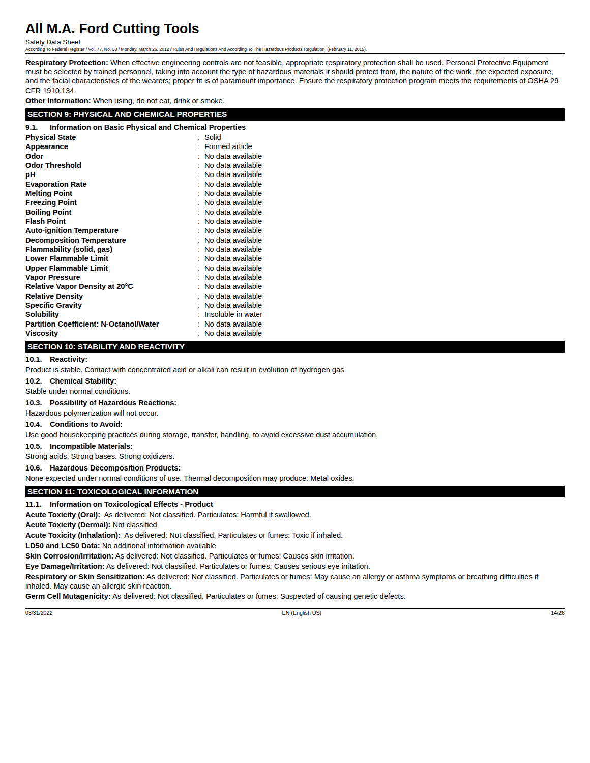All M.A. Ford Cutting Tools
Safety Data Sheet
According To Federal Register / Vol. 77, No. 58 / Monday, March 26, 2012 / Rules And Regulations And According To The Hazardous Products Regulation (February 11, 2015).
Respiratory Protection: When effective engineering controls are not feasible, appropriate respiratory protection shall be used. Personal Protective Equipment must be selected by trained personnel, taking into account the type of hazardous materials it should protect from, the nature of the work, the expected exposure, and the facial characteristics of the wearers; proper fit is of paramount importance. Ensure the respiratory protection program meets the requirements of OSHA 29 CFR 1910.134.
Other Information: When using, do not eat, drink or smoke.
SECTION 9: PHYSICAL AND CHEMICAL PROPERTIES
9.1. Information on Basic Physical and Chemical Properties
| Physical State | : | Solid |
| Appearance | : | Formed article |
| Odor | : | No data available |
| Odor Threshold | : | No data available |
| pH | : | No data available |
| Evaporation Rate | : | No data available |
| Melting Point | : | No data available |
| Freezing Point | : | No data available |
| Boiling Point | : | No data available |
| Flash Point | : | No data available |
| Auto-ignition Temperature | : | No data available |
| Decomposition Temperature | : | No data available |
| Flammability (solid, gas) | : | No data available |
| Lower Flammable Limit | : | No data available |
| Upper Flammable Limit | : | No data available |
| Vapor Pressure | : | No data available |
| Relative Vapor Density at 20°C | : | No data available |
| Relative Density | : | No data available |
| Specific Gravity | : | No data available |
| Solubility | : | Insoluble in water |
| Partition Coefficient: N-Octanol/Water | : | No data available |
| Viscosity | : | No data available |
SECTION 10: STABILITY AND REACTIVITY
10.1. Reactivity:
Product is stable. Contact with concentrated acid or alkali can result in evolution of hydrogen gas.
10.2. Chemical Stability:
Stable under normal conditions.
10.3. Possibility of Hazardous Reactions:
Hazardous polymerization will not occur.
10.4. Conditions to Avoid:
Use good housekeeping practices during storage, transfer, handling, to avoid excessive dust accumulation.
10.5. Incompatible Materials:
Strong acids. Strong bases. Strong oxidizers.
10.6. Hazardous Decomposition Products:
None expected under normal conditions of use. Thermal decomposition may produce: Metal oxides.
SECTION 11: TOXICOLOGICAL INFORMATION
11.1. Information on Toxicological Effects - Product
Acute Toxicity (Oral): As delivered: Not classified. Particulates: Harmful if swallowed.
Acute Toxicity (Dermal): Not classified
Acute Toxicity (Inhalation): As delivered: Not classified. Particulates or fumes: Toxic if inhaled.
LD50 and LC50 Data: No additional information available
Skin Corrosion/Irritation: As delivered: Not classified. Particulates or fumes: Causes skin irritation.
Eye Damage/Irritation: As delivered: Not classified. Particulates or fumes: Causes serious eye irritation.
Respiratory or Skin Sensitization: As delivered: Not classified. Particulates or fumes: May cause an allergy or asthma symptoms or breathing difficulties if inhaled. May cause an allergic skin reaction.
Germ Cell Mutagenicity: As delivered: Not classified. Particulates or fumes: Suspected of causing genetic defects.
03/31/2022 EN (English US) 14/26